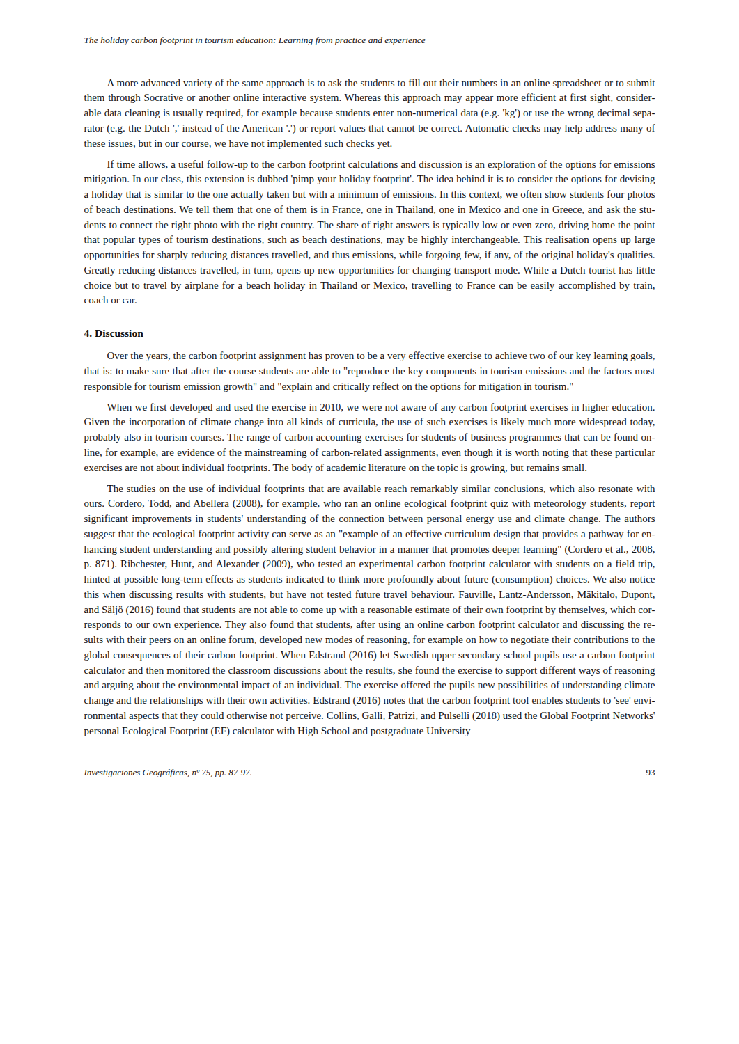The holiday carbon footprint in tourism education: Learning from practice and experience
A more advanced variety of the same approach is to ask the students to fill out their numbers in an online spreadsheet or to submit them through Socrative or another online interactive system. Whereas this approach may appear more efficient at first sight, considerable data cleaning is usually required, for example because students enter non-numerical data (e.g. 'kg') or use the wrong decimal separator (e.g. the Dutch ',' instead of the American '.') or report values that cannot be correct. Automatic checks may help address many of these issues, but in our course, we have not implemented such checks yet.
If time allows, a useful follow-up to the carbon footprint calculations and discussion is an exploration of the options for emissions mitigation. In our class, this extension is dubbed 'pimp your holiday footprint'. The idea behind it is to consider the options for devising a holiday that is similar to the one actually taken but with a minimum of emissions. In this context, we often show students four photos of beach destinations. We tell them that one of them is in France, one in Thailand, one in Mexico and one in Greece, and ask the students to connect the right photo with the right country. The share of right answers is typically low or even zero, driving home the point that popular types of tourism destinations, such as beach destinations, may be highly interchangeable. This realisation opens up large opportunities for sharply reducing distances travelled, and thus emissions, while forgoing few, if any, of the original holiday's qualities. Greatly reducing distances travelled, in turn, opens up new opportunities for changing transport mode. While a Dutch tourist has little choice but to travel by airplane for a beach holiday in Thailand or Mexico, travelling to France can be easily accomplished by train, coach or car.
4. Discussion
Over the years, the carbon footprint assignment has proven to be a very effective exercise to achieve two of our key learning goals, that is: to make sure that after the course students are able to "reproduce the key components in tourism emissions and the factors most responsible for tourism emission growth" and "explain and critically reflect on the options for mitigation in tourism."
When we first developed and used the exercise in 2010, we were not aware of any carbon footprint exercises in higher education. Given the incorporation of climate change into all kinds of curricula, the use of such exercises is likely much more widespread today, probably also in tourism courses. The range of carbon accounting exercises for students of business programmes that can be found online, for example, are evidence of the mainstreaming of carbon-related assignments, even though it is worth noting that these particular exercises are not about individual footprints. The body of academic literature on the topic is growing, but remains small.
The studies on the use of individual footprints that are available reach remarkably similar conclusions, which also resonate with ours. Cordero, Todd, and Abellera (2008), for example, who ran an online ecological footprint quiz with meteorology students, report significant improvements in students' understanding of the connection between personal energy use and climate change. The authors suggest that the ecological footprint activity can serve as an "example of an effective curriculum design that provides a pathway for enhancing student understanding and possibly altering student behavior in a manner that promotes deeper learning" (Cordero et al., 2008, p. 871). Ribchester, Hunt, and Alexander (2009), who tested an experimental carbon footprint calculator with students on a field trip, hinted at possible long-term effects as students indicated to think more profoundly about future (consumption) choices. We also notice this when discussing results with students, but have not tested future travel behaviour. Fauville, Lantz-Andersson, Mäkitalo, Dupont, and Säljö (2016) found that students are not able to come up with a reasonable estimate of their own footprint by themselves, which corresponds to our own experience. They also found that students, after using an online carbon footprint calculator and discussing the results with their peers on an online forum, developed new modes of reasoning, for example on how to negotiate their contributions to the global consequences of their carbon footprint. When Edstrand (2016) let Swedish upper secondary school pupils use a carbon footprint calculator and then monitored the classroom discussions about the results, she found the exercise to support different ways of reasoning and arguing about the environmental impact of an individual. The exercise offered the pupils new possibilities of understanding climate change and the relationships with their own activities. Edstrand (2016) notes that the carbon footprint tool enables students to 'see' environmental aspects that they could otherwise not perceive. Collins, Galli, Patrizi, and Pulselli (2018) used the Global Footprint Networks' personal Ecological Footprint (EF) calculator with High School and postgraduate University
Investigaciones Geográficas, nº 75, pp. 87-97. 93